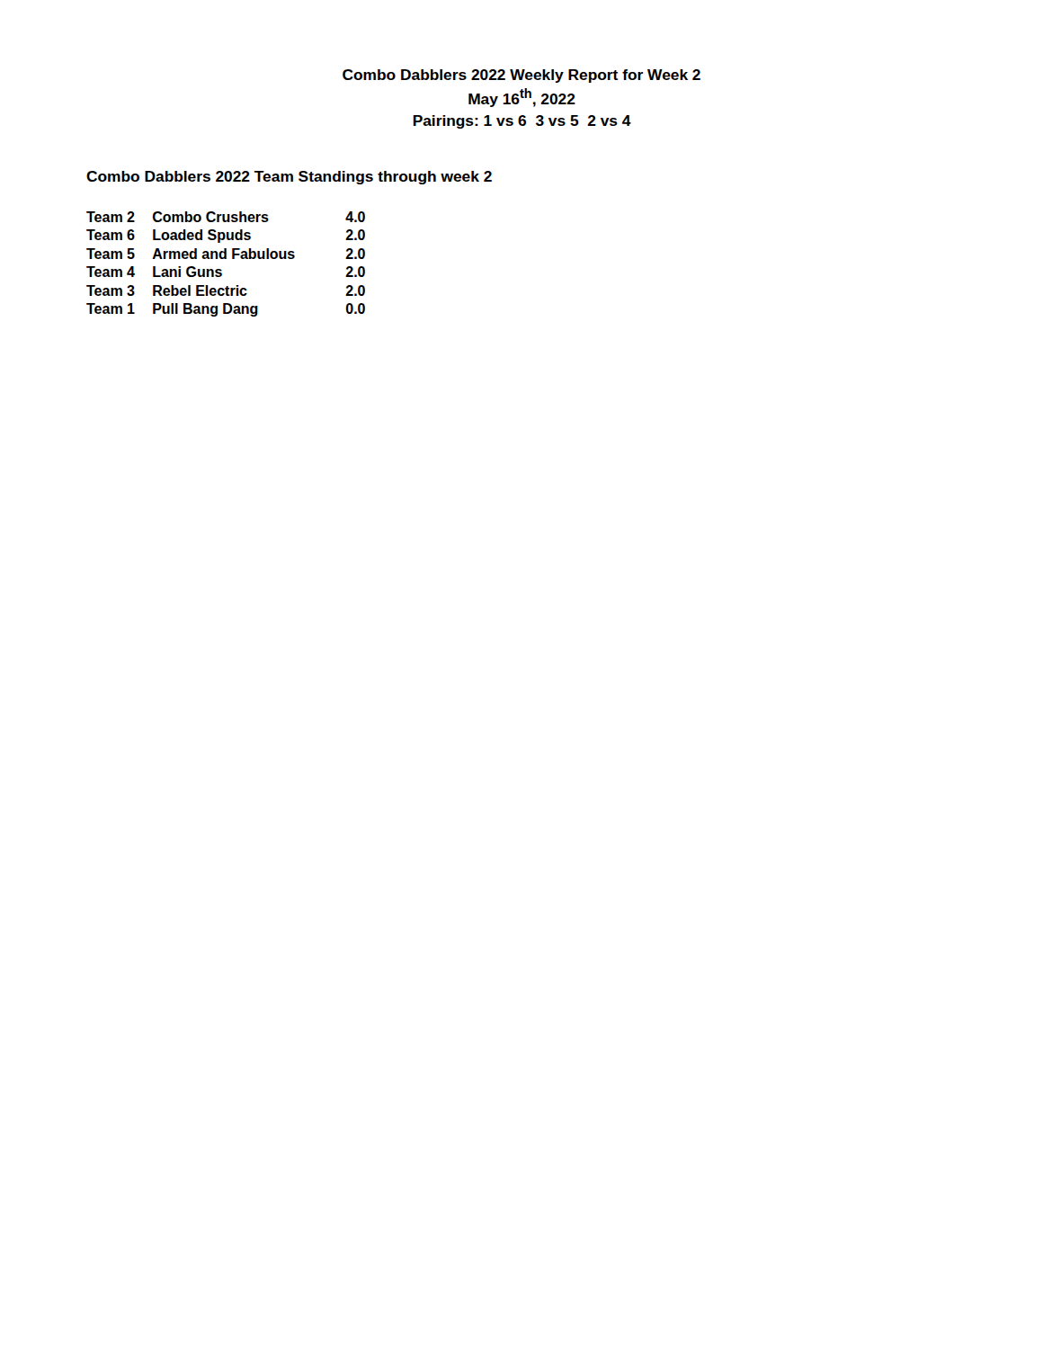Combo Dabblers 2022 Weekly Report for Week 2
May 16th, 2022
Pairings: 1 vs 6 3 vs 5 2 vs 4
Combo Dabblers 2022 Team Standings through week 2
| Team 2 | Combo Crushers | 4.0 |
| Team 6 | Loaded Spuds | 2.0 |
| Team 5 | Armed and Fabulous | 2.0 |
| Team 4 | Lani Guns | 2.0 |
| Team 3 | Rebel Electric | 2.0 |
| Team 1 | Pull Bang Dang | 0.0 |